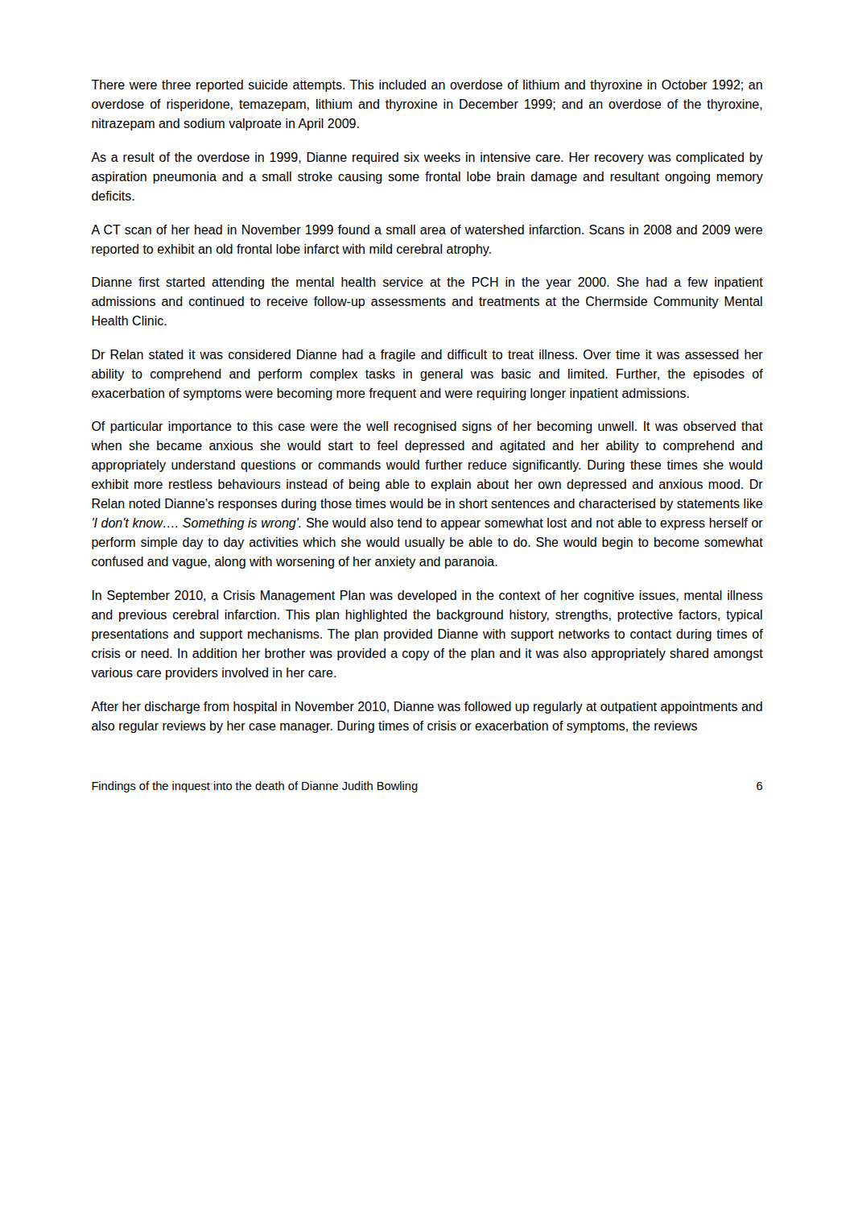There were three reported suicide attempts. This included an overdose of lithium and thyroxine in October 1992; an overdose of risperidone, temazepam, lithium and thyroxine in December 1999; and an overdose of the thyroxine, nitrazepam and sodium valproate in April 2009.
As a result of the overdose in 1999, Dianne required six weeks in intensive care. Her recovery was complicated by aspiration pneumonia and a small stroke causing some frontal lobe brain damage and resultant ongoing memory deficits.
A CT scan of her head in November 1999 found a small area of watershed infarction. Scans in 2008 and 2009 were reported to exhibit an old frontal lobe infarct with mild cerebral atrophy.
Dianne first started attending the mental health service at the PCH in the year 2000. She had a few inpatient admissions and continued to receive follow-up assessments and treatments at the Chermside Community Mental Health Clinic.
Dr Relan stated it was considered Dianne had a fragile and difficult to treat illness. Over time it was assessed her ability to comprehend and perform complex tasks in general was basic and limited. Further, the episodes of exacerbation of symptoms were becoming more frequent and were requiring longer inpatient admissions.
Of particular importance to this case were the well recognised signs of her becoming unwell. It was observed that when she became anxious she would start to feel depressed and agitated and her ability to comprehend and appropriately understand questions or commands would further reduce significantly. During these times she would exhibit more restless behaviours instead of being able to explain about her own depressed and anxious mood. Dr Relan noted Dianne's responses during those times would be in short sentences and characterised by statements like 'I don't know…. Something is wrong'. She would also tend to appear somewhat lost and not able to express herself or perform simple day to day activities which she would usually be able to do. She would begin to become somewhat confused and vague, along with worsening of her anxiety and paranoia.
In September 2010, a Crisis Management Plan was developed in the context of her cognitive issues, mental illness and previous cerebral infarction. This plan highlighted the background history, strengths, protective factors, typical presentations and support mechanisms. The plan provided Dianne with support networks to contact during times of crisis or need. In addition her brother was provided a copy of the plan and it was also appropriately shared amongst various care providers involved in her care.
After her discharge from hospital in November 2010, Dianne was followed up regularly at outpatient appointments and also regular reviews by her case manager. During times of crisis or exacerbation of symptoms, the reviews
Findings of the inquest into the death of Dianne Judith Bowling 6